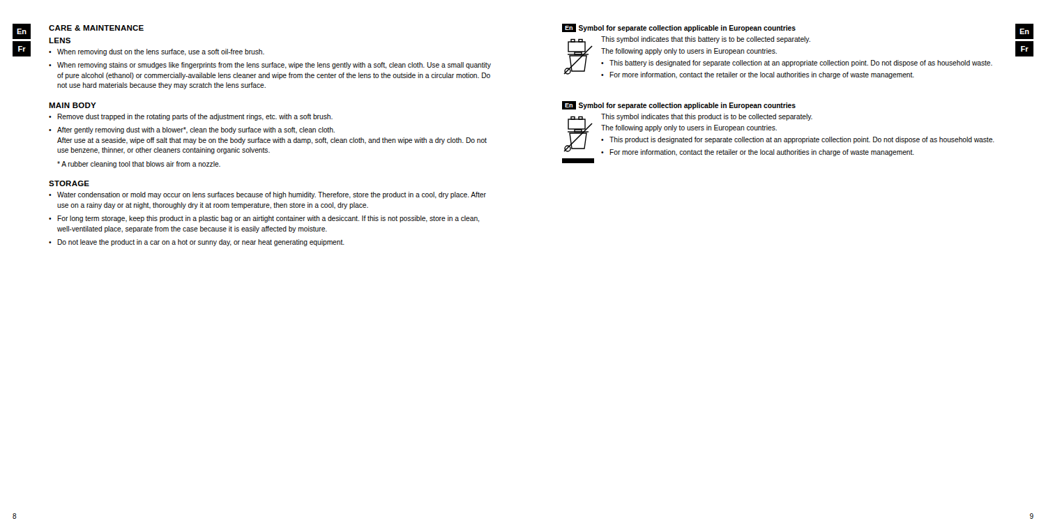En Fr
CARE & MAINTENANCE
LENS
When removing dust on the lens surface, use a soft oil-free brush.
When removing stains or smudges like fingerprints from the lens surface, wipe the lens gently with a soft, clean cloth. Use a small quantity of pure alcohol (ethanol) or commercially-available lens cleaner and wipe from the center of the lens to the outside in a circular motion. Do not use hard materials because they may scratch the lens surface.
MAIN BODY
Remove dust trapped in the rotating parts of the adjustment rings, etc. with a soft brush.
After gently removing dust with a blower*, clean the body surface with a soft, clean cloth.
After use at a seaside, wipe off salt that may be on the body surface with a damp, soft, clean cloth, and then wipe with a dry cloth. Do not use benzene, thinner, or other cleaners containing organic solvents.
* A rubber cleaning tool that blows air from a nozzle.
STORAGE
Water condensation or mold may occur on lens surfaces because of high humidity. Therefore, store the product in a cool, dry place. After use on a rainy day or at night, thoroughly dry it at room temperature, then store in a cool, dry place.
For long term storage, keep this product in a plastic bag or an airtight container with a desiccant. If this is not possible, store in a clean, well-ventilated place, separate from the case because it is easily affected by moisture.
Do not leave the product in a car on a hot or sunny day, or near heat generating equipment.
8
En Fr
En Symbol for separate collection applicable in European countries
This symbol indicates that this battery is to be collected separately.
The following apply only to users in European countries.
This battery is designated for separate collection at an appropriate collection point. Do not dispose of as household waste.
For more information, contact the retailer or the local authorities in charge of waste management.
En Symbol for separate collection applicable in European countries
This symbol indicates that this product is to be collected separately.
The following apply only to users in European countries.
This product is designated for separate collection at an appropriate collection point. Do not dispose of as household waste.
For more information, contact the retailer or the local authorities in charge of waste management.
9